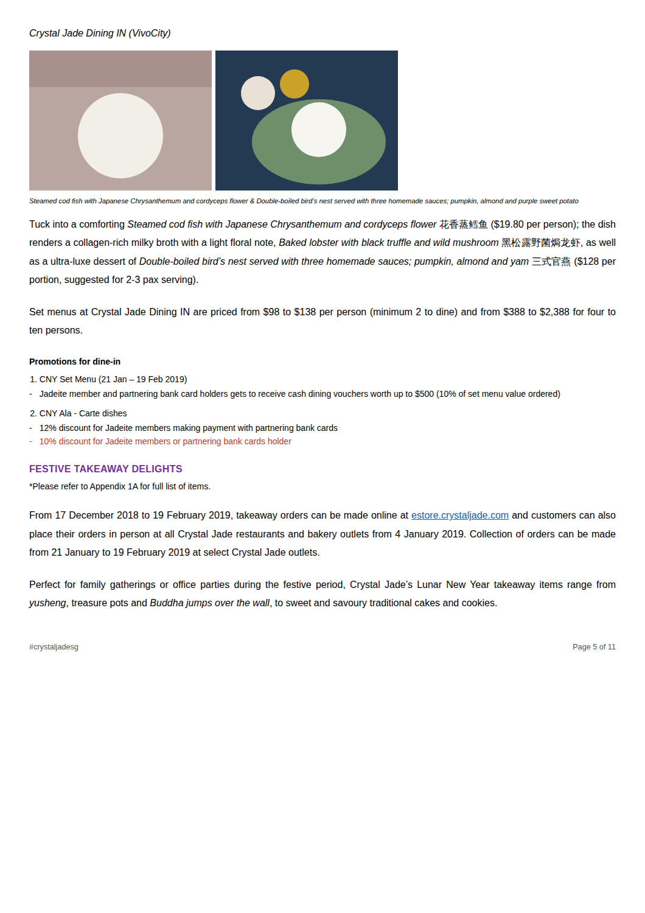Crystal Jade Dining IN (VivoCity)
Steamed cod fish with Japanese Chrysanthemum and cordyceps flower & Double-boiled bird’s nest served with three homemade sauces; pumpkin, almond and purple sweet potato
Tuck into a comforting Steamed cod fish with Japanese Chrysanthemum and cordyceps flower 花香蒸鳕鱼 ($19.80 per person); the dish renders a collagen-rich milky broth with a light floral note, Baked lobster with black truffle and wild mushroom 黑松露野菌焗龙虾, as well as a ultra-luxe dessert of Double-boiled bird’s nest served with three homemade sauces; pumpkin, almond and yam 三式官燕 ($128 per portion, suggested for 2-3 pax serving).
Set menus at Crystal Jade Dining IN are priced from $98 to $138 per person (minimum 2 to dine) and from $388 to $2,388 for four to ten persons.
Promotions for dine-in
CNY Set Menu (21 Jan – 19 Feb 2019)
Jadeite member and partnering bank card holders gets to receive cash dining vouchers worth up to $500 (10% of set menu value ordered)
CNY Ala - Carte dishes
12% discount for Jadeite members making payment with partnering bank cards
10% discount for Jadeite members or partnering bank cards holder
FESTIVE TAKEAWAY DELIGHTS
*Please refer to Appendix 1A for full list of items.
From 17 December 2018 to 19 February 2019, takeaway orders can be made online at estore.crystaljade.com and customers can also place their orders in person at all Crystal Jade restaurants and bakery outlets from 4 January 2019. Collection of orders can be made from 21 January to 19 February 2019 at select Crystal Jade outlets.
Perfect for family gatherings or office parties during the festive period, Crystal Jade’s Lunar New Year takeaway items range from yusheng, treasure pots and Buddha jumps over the wall, to sweet and savoury traditional cakes and cookies.
#crystaljadesg Page 5 of 11